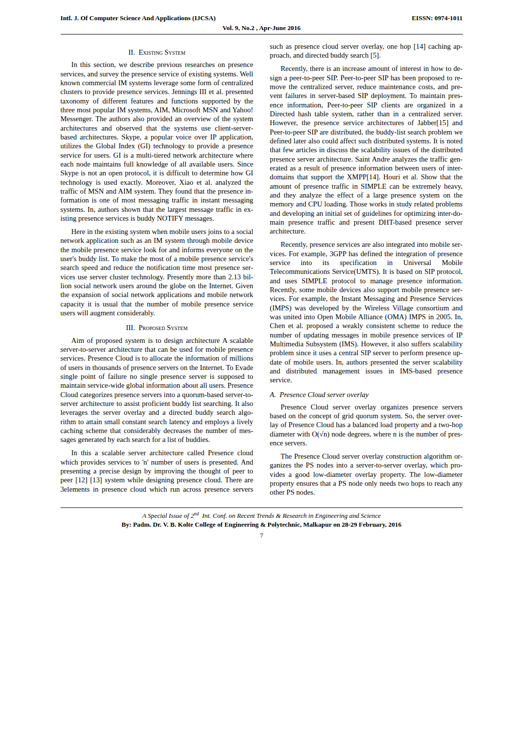Intl. J. Of Computer Science And Applications (IJCSA) EISSN: 0974-1011
Vol. 9, No.2 , Apr-June 2016
II. Existing System
In this section, we describe previous researches on presence services, and survey the presence service of existing systems. Well known commercial IM systems leverage some form of centralized clusters to provide presence services. Jennings III et al. presented taxonomy of different features and functions supported by the three most popular IM systems, AIM, Microsoft MSN and Yahoo! Messenger. The authors also provided an overview of the system architectures and observed that the systems use client-server-based architectures. Skype, a popular voice over IP application, utilizes the Global Index (GI) technology to provide a presence service for users. GI is a multi-tiered network architecture where each node maintains full knowledge of all available users. Since Skype is not an open protocol, it is difficult to determine how GI technology is used exactly. Moreover, Xiao et al. analyzed the traffic of MSN and AIM system. They found that the presence information is one of most messaging traffic in instant messaging systems. In, authors shown that the largest message traffic in existing presence services is buddy NOTIFY messages.
Here in the existing system when mobile users joins to a social network application such as an IM system through mobile device the mobile presence service look for and informs everyone on the user's buddy list. To make the most of a mobile presence service's search speed and reduce the notification time most presence services use server cluster technology. Presently more than 2.13 billion social network users around the globe on the Internet. Given the expansion of social network applications and mobile network capacity it is usual that the number of mobile presence service users will augment considerably.
III. Proposed System
Aim of proposed system is to design architecture A scalable server-to-server architecture that can be used for mobile presence services. Presence Cloud is to allocate the information of millions of users in thousands of presence servers on the Internet. To Evade single point of failure no single presence server is supposed to maintain service-wide global information about all users. Presence Cloud categorizes presence servers into a quorum-based server-to-server architecture to assist proficient buddy list searching. It also leverages the server overlay and a directed buddy search algorithm to attain small constant search latency and employs a lively caching scheme that considerably decreases the number of messages generated by each search for a list of buddies.
In this a scalable server architecture called Presence cloud which provides services to 'n' number of users is presented. And presenting a precise design by improving the thought of peer to peer [12] [13] system while designing presence cloud. There are 3elements in presence cloud which run across presence servers such as presence cloud server overlay, one hop [14] caching approach, and directed buddy search [5].
Recently, there is an increase amount of interest in how to design a peer-to-peer SIP. Peer-to-peer SIP has been proposed to remove the centralized server, reduce maintenance costs, and prevent failures in server-based SIP deployment. To maintain presence information, Peer-to-peer SIP clients are organized in a Directed hash table system, rather than in a centralized server. However, the presence service architectures of Jabber[15] and Peer-to-peer SIP are distributed, the buddy-list search problem we defined later also could affect such distributed systems. It is noted that few articles in discuss the scalability issues of the distributed presence server architecture. Saint Andre analyzes the traffic generated as a result of presence information between users of inter-domains that support the XMPP[14]. Houri et al. Show that the amount of presence traffic in SIMPLE can be extremely heavy, and they analyze the effect of a large presence system on the memory and CPU loading. Those works in study related problems and developing an initial set of guidelines for optimizing inter-domain presence traffic and present DHT-based presence server architecture.
Recently, presence services are also integrated into mobile services. For example, 3GPP has defined the integration of presence service into its specification in Universal Mobile Telecommunications Service(UMTS). It is based on SIP protocol, and uses SIMPLE protocol to manage presence information. Recently, some mobile devices also support mobile presence services. For example, the Instant Messaging and Presence Services (IMPS) was developed by the Wireless Village consortium and was united into Open Mobile Alliance (OMA) IMPS in 2005. In, Chen et al. proposed a weakly consistent scheme to reduce the number of updating messages in mobile presence services of IP Multimedia Subsystem (IMS). However, it also suffers scalability problem since it uses a central SIP server to perform presence update of mobile users. In, authors presented the server scalability and distributed management issues in IMS-based presence service.
A. Presence Cloud server overlay
Presence Cloud server overlay organizes presence servers based on the concept of grid quorum system. So, the server overlay of Presence Cloud has a balanced load property and a two-hop diameter with O(√n) node degrees, where n is the number of presence servers.
The Presence Cloud server overlay construction algorithm organizes the PS nodes into a server-to-server overlay, which provides a good low-diameter overlay property. The low-diameter property ensures that a PS node only needs two hops to reach any other PS nodes.
A Special Issue of 2nd Int. Conf. on Recent Trends & Research in Engineering and Science
By: Padm. Dr. V. B. Kolte College of Engineering & Polytechnic, Malkapur on 28-29 February, 2016
7